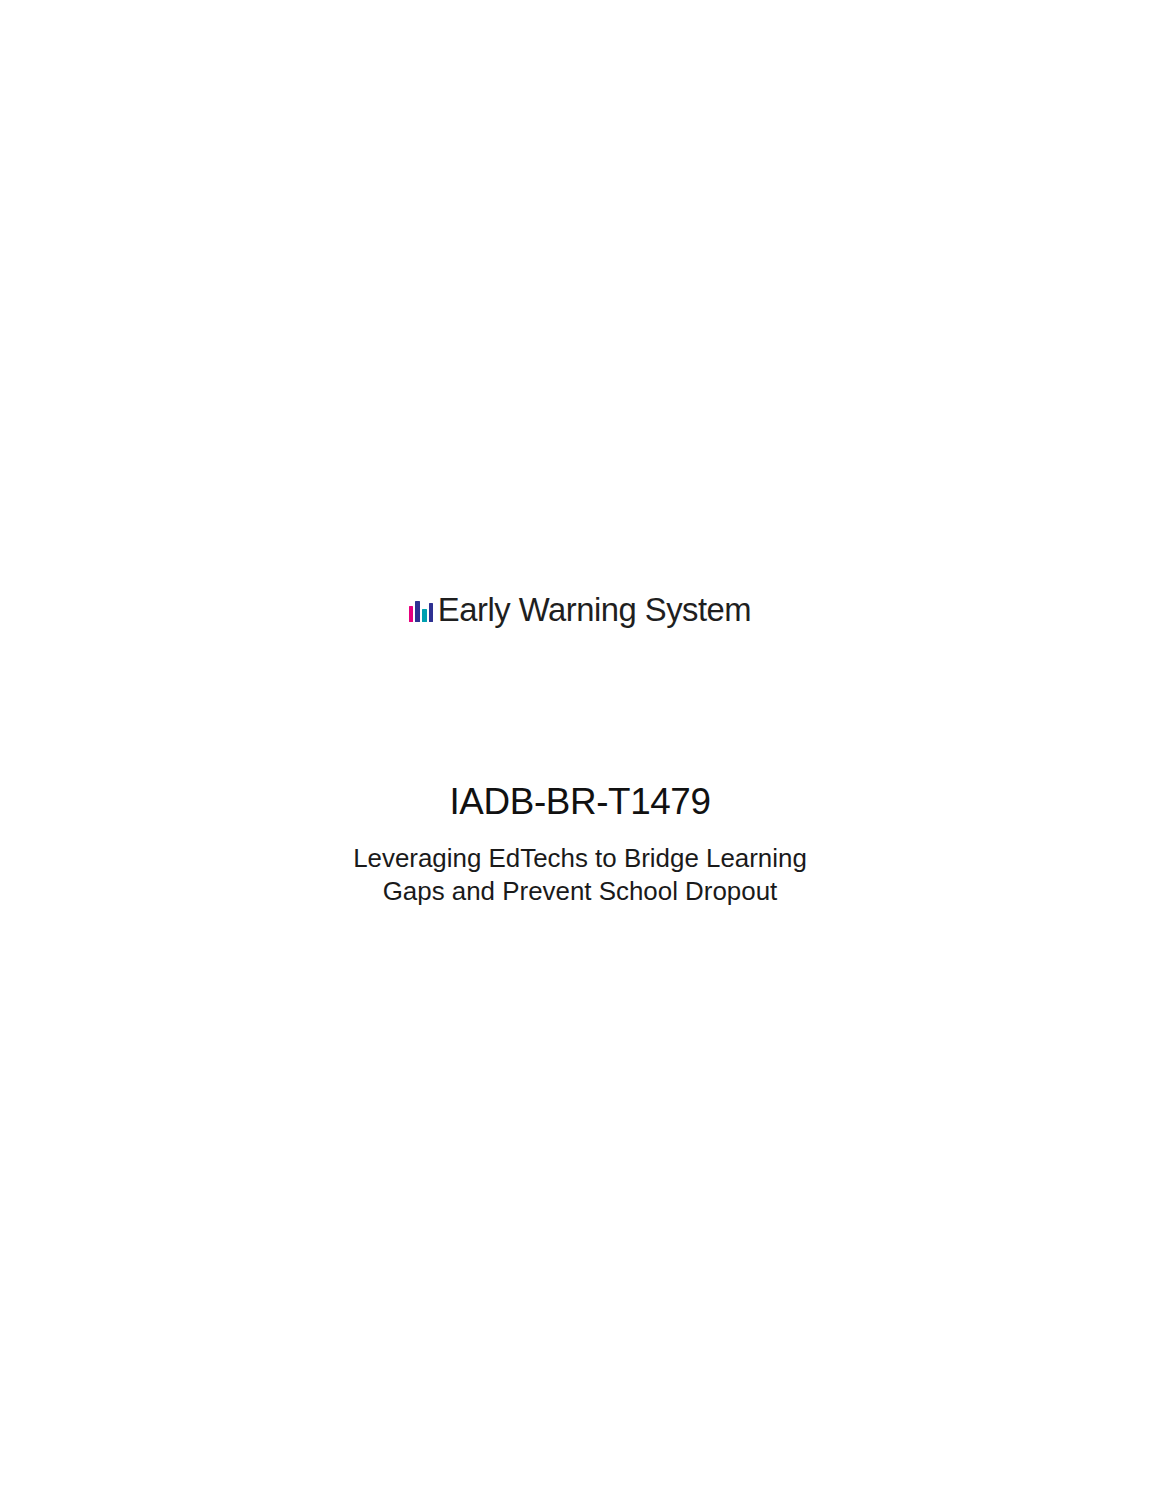Early Warning System
IADB-BR-T1479
Leveraging EdTechs to Bridge Learning Gaps and Prevent School Dropout